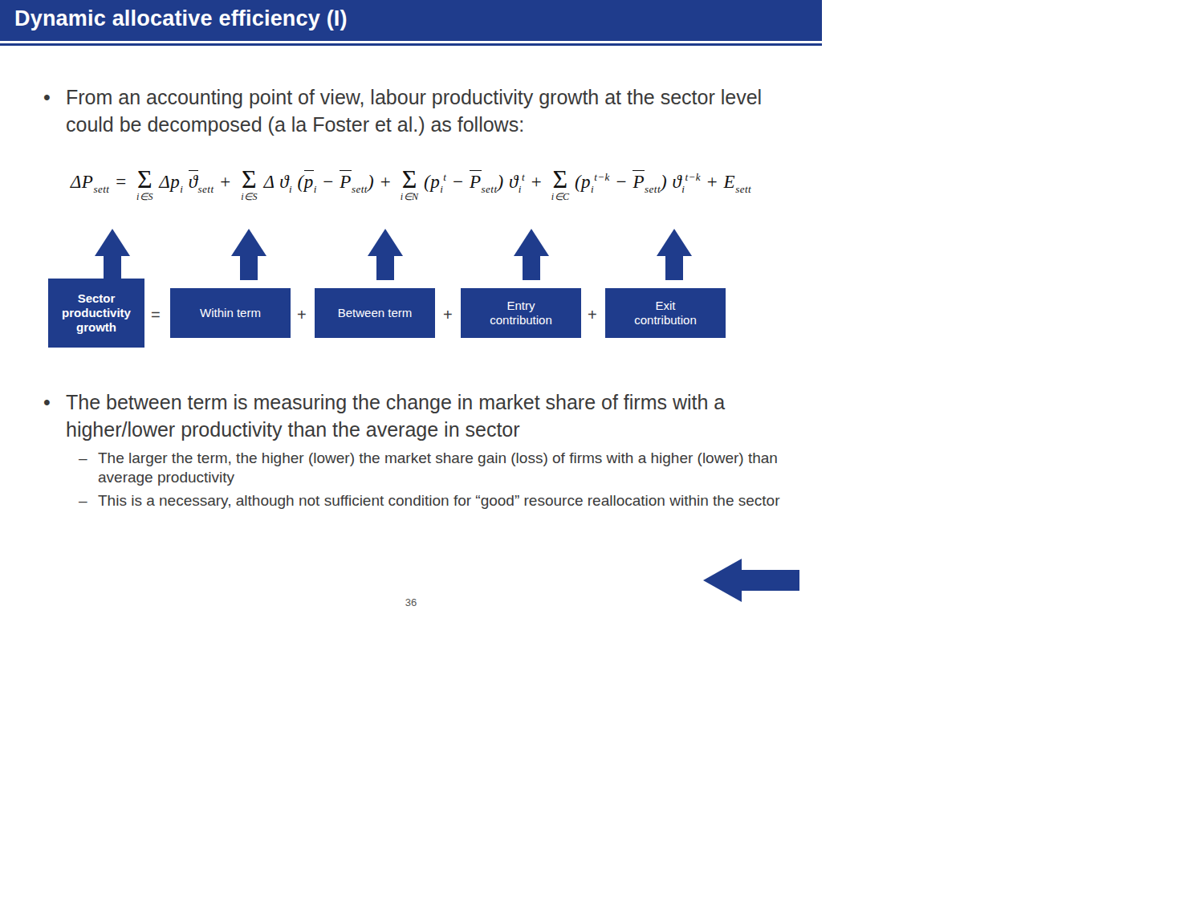Dynamic allocative efficiency (I)
From an accounting point of view, labour productivity growth at the sector level could be decomposed (a la Foster et al.) as follows:
ΔPsett = Σi∈S Δpi ϑsett + Σi∈S Δ ϑi (pi − Psett) + Σi∈N (pit − Psett) ϑit + Σi∈C (pit−k − Psett) ϑit−k + Esett
Sector
productivity
growth
=
Within term
+
Between term
+
Entry
contribution
+
Exit
contribution
The between term is measuring the change in market share of firms with a higher/lower productivity than the average in sector
The larger the term, the higher (lower) the market share gain (loss) of firms with a higher (lower) than average productivity
This is a necessary, although not sufficient condition for “good” resource reallocation within the sector
36